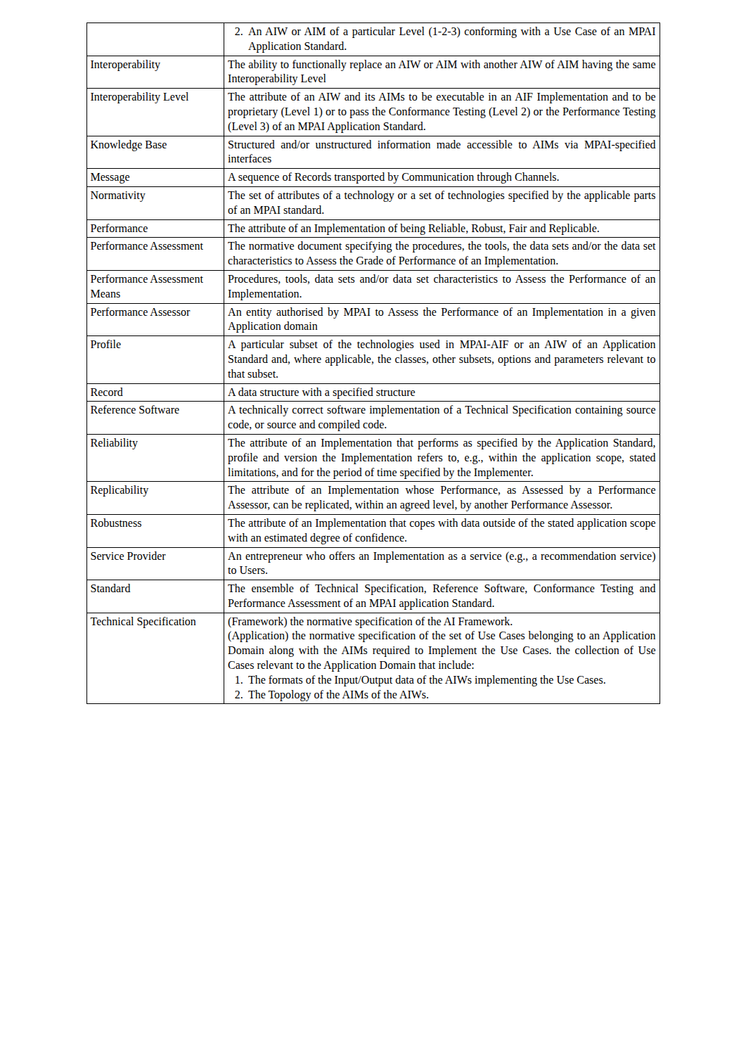| | An AIW or AIM of a particular Level (1-2-3) conforming with a Use Case of an MPAI Application Standard. |
| Interoperability | The ability to functionally replace an AIW or AIM with another AIW of AIM having the same Interoperability Level |
| Interoperability Level | The attribute of an AIW and its AIMs to be executable in an AIF Implementation and to be proprietary (Level 1) or to pass the Conformance Testing (Level 2) or the Performance Testing (Level 3) of an MPAI Application Standard. |
| Knowledge Base | Structured and/or unstructured information made accessible to AIMs via MPAI-specified interfaces |
| Message | A sequence of Records transported by Communication through Channels. |
| Normativity | The set of attributes of a technology or a set of technologies specified by the applicable parts of an MPAI standard. |
| Performance | The attribute of an Implementation of being Reliable, Robust, Fair and Replicable. |
| Performance Assessment | The normative document specifying the procedures, the tools, the data sets and/or the data set characteristics to Assess the Grade of Performance of an Implementation. |
| Performance Assessment Means | Procedures, tools, data sets and/or data set characteristics to Assess the Performance of an Implementation. |
| Performance Assessor | An entity authorised by MPAI to Assess the Performance of an Implementation in a given Application domain |
| Profile | A particular subset of the technologies used in MPAI-AIF or an AIW of an Application Standard and, where applicable, the classes, other subsets, options and parameters relevant to that subset. |
| Record | A data structure with a specified structure |
| Reference Software | A technically correct software implementation of a Technical Specification containing source code, or source and compiled code. |
| Reliability | The attribute of an Implementation that performs as specified by the Application Standard, profile and version the Implementation refers to, e.g., within the application scope, stated limitations, and for the period of time specified by the Implementer. |
| Replicability | The attribute of an Implementation whose Performance, as Assessed by a Performance Assessor, can be replicated, within an agreed level, by another Performance Assessor. |
| Robustness | The attribute of an Implementation that copes with data outside of the stated application scope with an estimated degree of confidence. |
| Service Provider | An entrepreneur who offers an Implementation as a service (e.g., a recommendation service) to Users. |
| Standard | The ensemble of Technical Specification, Reference Software, Conformance Testing and Performance Assessment of an MPAI application Standard. |
| Technical Specification | (Framework) the normative specification of the AI Framework. (Application) the normative specification of the set of Use Cases belonging to an Application Domain along with the AIMs required to Implement the Use Cases. the collection of Use Cases relevant to the Application Domain that include: The formats of the Input/Output data of the AIWs implementing the Use Cases. The Topology of the AIMs of the AIWs. |